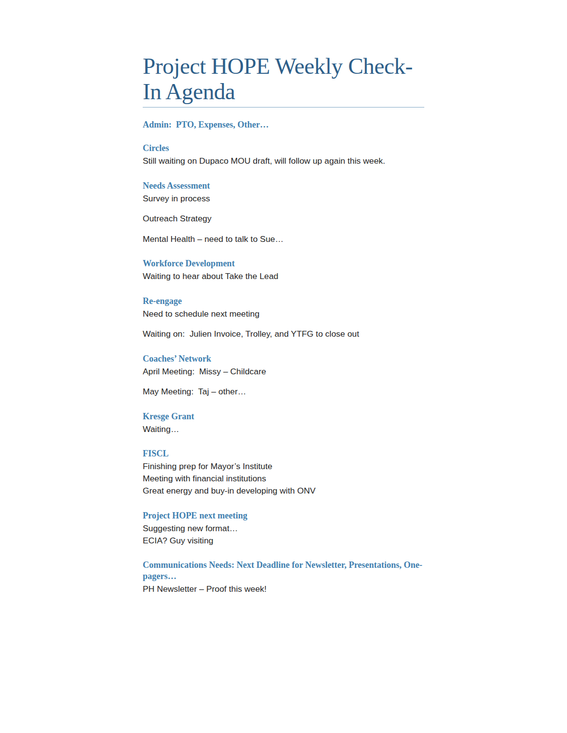Project HOPE Weekly Check-In Agenda
Admin: PTO, Expenses, Other…
Circles
Still waiting on Dupaco MOU draft, will follow up again this week.
Needs Assessment
Survey in process
Outreach Strategy
Mental Health – need to talk to Sue…
Workforce Development
Waiting to hear about Take the Lead
Re-engage
Need to schedule next meeting
Waiting on: Julien Invoice, Trolley, and YTFG to close out
Coaches’ Network
April Meeting: Missy – Childcare
May Meeting: Taj – other…
Kresge Grant
Waiting…
FISCL
Finishing prep for Mayor’s Institute
Meeting with financial institutions
Great energy and buy-in developing with ONV
Project HOPE next meeting
Suggesting new format…
ECIA? Guy visiting
Communications Needs: Next Deadline for Newsletter, Presentations, One-pagers…
PH Newsletter – Proof this week!